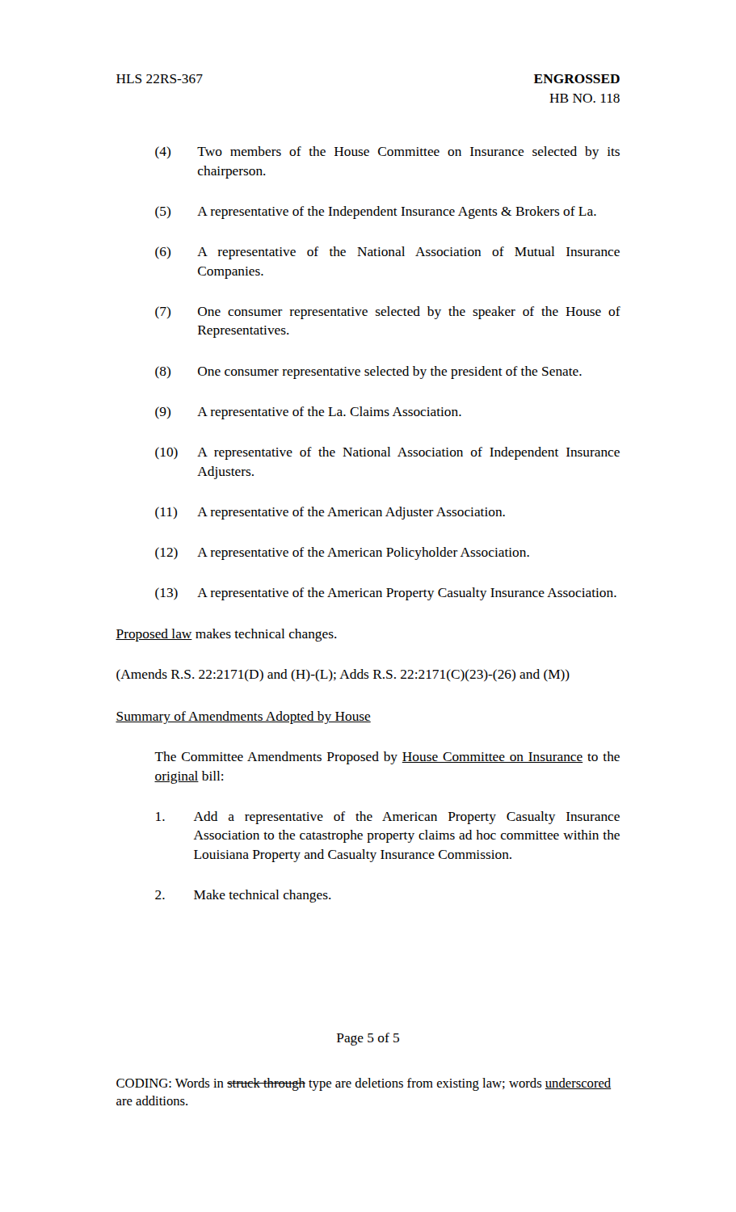HLS 22RS-367
ENGROSSED
HB NO. 118
(4)
Two members of the House Committee on Insurance selected by its chairperson.
(5)
A representative of the Independent Insurance Agents & Brokers of La.
(6)
A representative of the National Association of Mutual Insurance Companies.
(7)
One consumer representative selected by the speaker of the House of Representatives.
(8)
One consumer representative selected by the president of the Senate.
(9)
A representative of the La. Claims Association.
(10)
A representative of the National Association of Independent Insurance Adjusters.
(11)
A representative of the American Adjuster Association.
(12)
A representative of the American Policyholder Association.
(13)
A representative of the American Property Casualty Insurance Association.
Proposed law makes technical changes.
(Amends R.S. 22:2171(D) and (H)-(L); Adds R.S. 22:2171(C)(23)-(26) and (M))
Summary of Amendments Adopted by House
The Committee Amendments Proposed by House Committee on Insurance to the original bill:
1.
Add a representative of the American Property Casualty Insurance Association to the catastrophe property claims ad hoc committee within the Louisiana Property and Casualty Insurance Commission.
2.
Make technical changes.
Page 5 of 5
CODING: Words in struck through type are deletions from existing law; words underscored are additions.